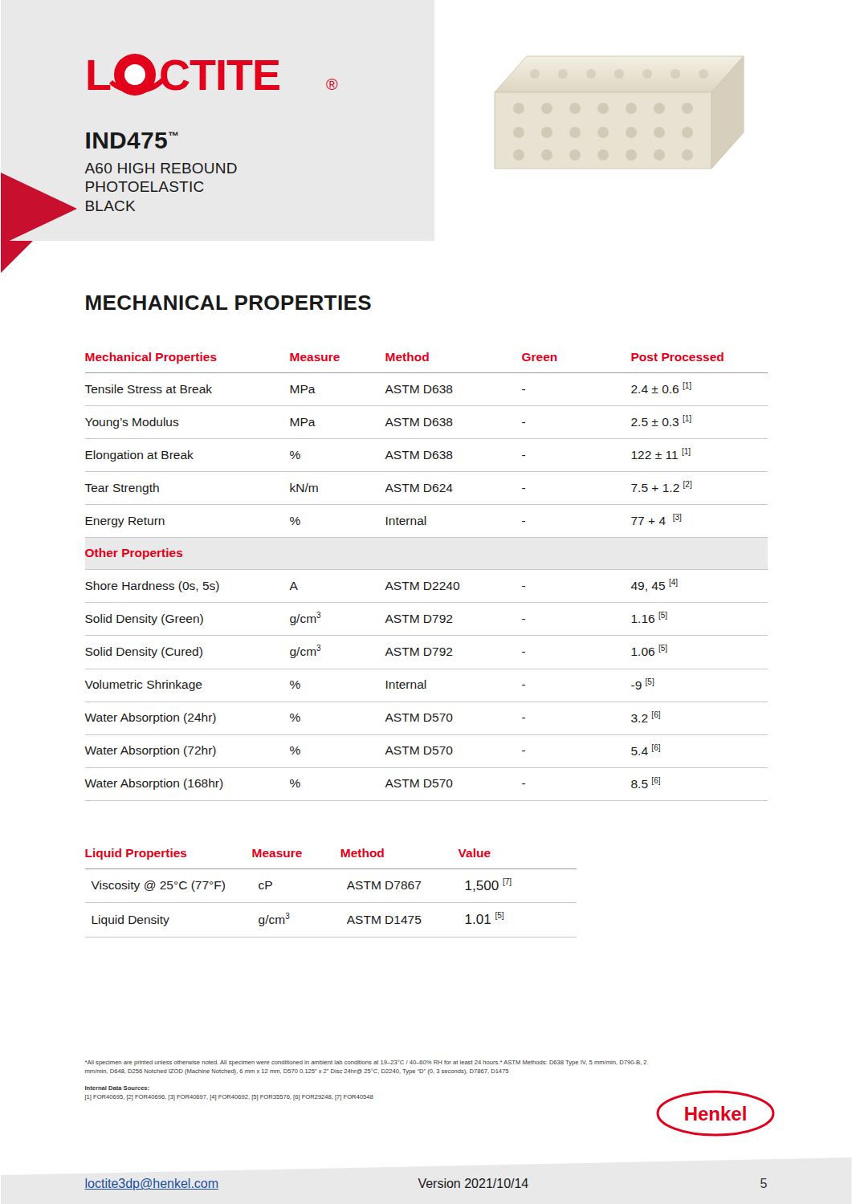L CTITE ®
IND475™
A60 HIGH REBOUND
PHOTOELASTIC
BLACK
MECHANICAL PROPERTIES
| Mechanical Properties | Measure | Method | Green | Post Processed |
| --- | --- | --- | --- | --- |
| Tensile Stress at Break | MPa | ASTM D638 | - | 2.4 ± 0.6 [1] |
| Young’s Modulus | MPa | ASTM D638 | - | 2.5 ± 0.3 [1] |
| Elongation at Break | % | ASTM D638 | - | 122 ± 11 [1] |
| Tear Strength | kN/m | ASTM D624 | - | 7.5 + 1.2 [2] |
| Energy Return | % | Internal | - | 77 + 4 [3] |
| Other Properties |
| Shore Hardness (0s, 5s) | A | ASTM D2240 | - | 49, 45 [4] |
| Solid Density (Green) | g/cm 3 | ASTM D792 | - | 1.16 [5] |
| Solid Density (Cured) | g/cm 3 | ASTM D792 | - | 1.06 [5] |
| Volumetric Shrinkage | % | Internal | - | -9 [5] |
| Water Absorption (24hr) | % | ASTM D570 | - | 3.2 [6] |
| Water Absorption (72hr) | % | ASTM D570 | - | 5.4 [6] |
| Water Absorption (168hr) | % | ASTM D570 | - | 8.5 [6] |
| Liquid Properties | Measure | Method | Value |
| --- | --- | --- | --- |
| Viscosity @ 25°C (77°F) | cP | ASTM D7867 | 1,500 [7] |
| Liquid Density | g/cm 3 | ASTM D1475 | 1.01 [5] |
*All specimen are printed unless otherwise noted. All specimen were conditioned in ambient lab conditions at 19–23°C / 40–60% RH for at least 24 hours.* ASTM Methods: D638 Type IV, 5 mm/min, D790-B, 2 mm/min, D648, D256 Notched IZOD (Machine Notched), 6 mm x 12 mm, D570 0.125” x 2” Disc 24hr@ 25°C, D2240, Type “D” (0, 3 seconds), D7867, D1475
Internal Data Sources:
[1] FOR40695, [2] FOR40696, [3] FOR40697, [4] FOR40692, [5] FOR35576, [6] FOR29248, [7] FOR40548
Henkel
loctite3dp@henkel.com
Version 2021/10/14
5